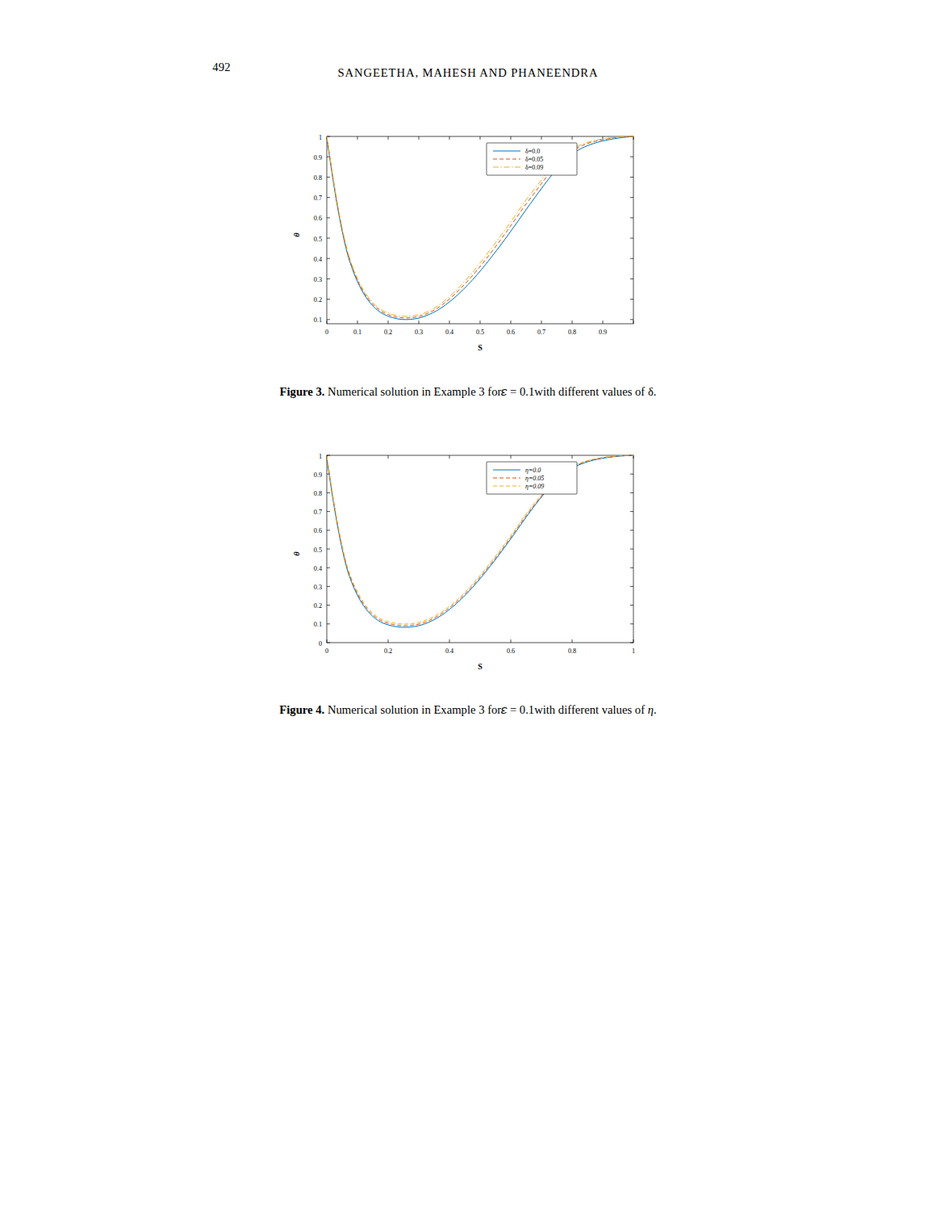492
Sangeetha, Mahesh and Phaneendra
1 0.9 0.8 0.7 0.6 0.5 0.4 0.3 0.2 0.1 0 0.1 0.2 0.3 0.4 0.5 0.6 0.7 0.8 0.9 S θ δ=0.0 δ=0.05 δ=0.09
Figure 3. Numerical solution in Example 3 for𝜀 = 0.1with different values of δ.
1 0.9 0.8 0.7 0.6 0.5 0.4 0.3 0.2 0.1 0 0 0.2 0.4 0.6 0.8 1 S θ η=0.0 η=0.05 η=0.09
Figure 4. Numerical solution in Example 3 for𝜀 = 0.1with different values of η.